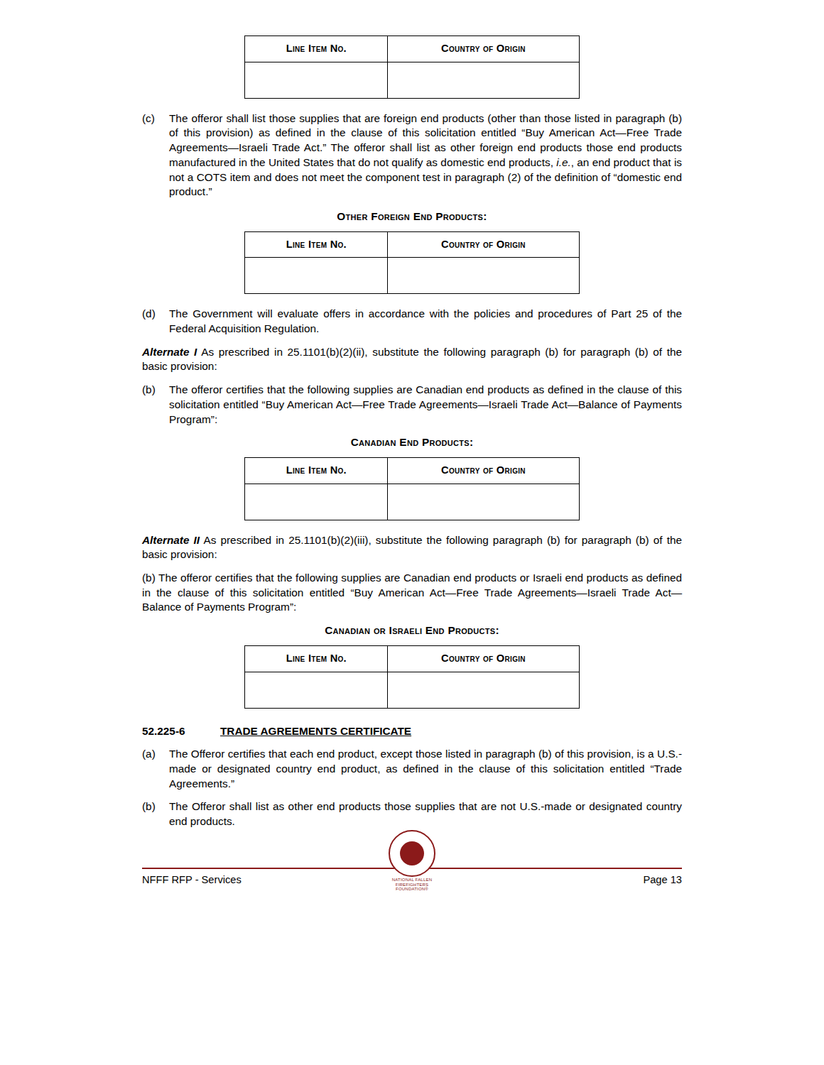| Line Item No. | Country of Origin |
| --- | --- |
(c)
The offeror shall list those supplies that are foreign end products (other than those listed in paragraph (b) of this provision) as defined in the clause of this solicitation entitled “Buy American Act—Free Trade Agreements—Israeli Trade Act.” The offeror shall list as other foreign end products those end products manufactured in the United States that do not qualify as domestic end products, i.e., an end product that is not a COTS item and does not meet the component test in paragraph (2) of the definition of “domestic end product.”
Other Foreign End Products:
| Line Item No. | Country of Origin |
| --- | --- |
(d)
The Government will evaluate offers in accordance with the policies and procedures of Part 25 of the Federal Acquisition Regulation.
Alternate I As prescribed in 25.1101(b)(2)(ii), substitute the following paragraph (b) for paragraph (b) of the basic provision:
(b)
The offeror certifies that the following supplies are Canadian end products as defined in the clause of this solicitation entitled “Buy American Act—Free Trade Agreements—Israeli Trade Act—Balance of Payments Program”:
Canadian End Products:
| Line Item No. | Country of Origin |
| --- | --- |
Alternate II As prescribed in 25.1101(b)(2)(iii), substitute the following paragraph (b) for paragraph (b) of the basic provision:
(b) The offeror certifies that the following supplies are Canadian end products or Israeli end products as defined in the clause of this solicitation entitled “Buy American Act—Free Trade Agreements—Israeli Trade Act—Balance of Payments Program”:
Canadian or Israeli End Products:
| Line Item No. | Country of Origin |
| --- | --- |
52.225-6
TRADE AGREEMENTS CERTIFICATE
(a)
The Offeror certifies that each end product, except those listed in paragraph (b) of this provision, is a U.S.-made or designated country end product, as defined in the clause of this solicitation entitled “Trade Agreements.”
(b)
The Offeror shall list as other end products those supplies that are not U.S.-made or designated country end products.
NFFF RFP - Services
NATIONAL FALLEN FIREFIGHTERS FOUNDATION®
Page 13